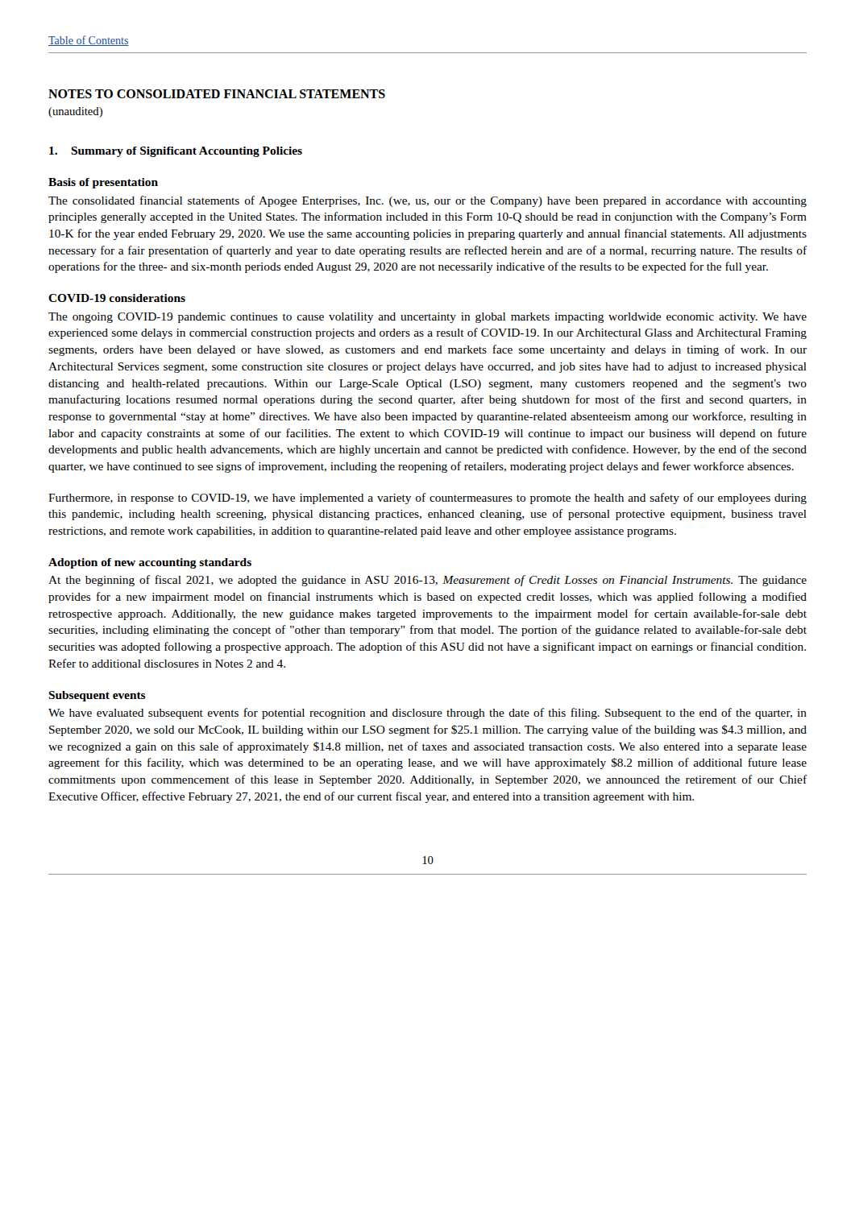Table of Contents
NOTES TO CONSOLIDATED FINANCIAL STATEMENTS
(unaudited)
1. Summary of Significant Accounting Policies
Basis of presentation
The consolidated financial statements of Apogee Enterprises, Inc. (we, us, our or the Company) have been prepared in accordance with accounting principles generally accepted in the United States. The information included in this Form 10-Q should be read in conjunction with the Company’s Form 10-K for the year ended February 29, 2020. We use the same accounting policies in preparing quarterly and annual financial statements. All adjustments necessary for a fair presentation of quarterly and year to date operating results are reflected herein and are of a normal, recurring nature. The results of operations for the three- and six-month periods ended August 29, 2020 are not necessarily indicative of the results to be expected for the full year.
COVID-19 considerations
The ongoing COVID-19 pandemic continues to cause volatility and uncertainty in global markets impacting worldwide economic activity. We have experienced some delays in commercial construction projects and orders as a result of COVID-19. In our Architectural Glass and Architectural Framing segments, orders have been delayed or have slowed, as customers and end markets face some uncertainty and delays in timing of work. In our Architectural Services segment, some construction site closures or project delays have occurred, and job sites have had to adjust to increased physical distancing and health-related precautions. Within our Large-Scale Optical (LSO) segment, many customers reopened and the segment's two manufacturing locations resumed normal operations during the second quarter, after being shutdown for most of the first and second quarters, in response to governmental “stay at home” directives. We have also been impacted by quarantine-related absenteeism among our workforce, resulting in labor and capacity constraints at some of our facilities. The extent to which COVID-19 will continue to impact our business will depend on future developments and public health advancements, which are highly uncertain and cannot be predicted with confidence. However, by the end of the second quarter, we have continued to see signs of improvement, including the reopening of retailers, moderating project delays and fewer workforce absences.
Furthermore, in response to COVID-19, we have implemented a variety of countermeasures to promote the health and safety of our employees during this pandemic, including health screening, physical distancing practices, enhanced cleaning, use of personal protective equipment, business travel restrictions, and remote work capabilities, in addition to quarantine-related paid leave and other employee assistance programs.
Adoption of new accounting standards
At the beginning of fiscal 2021, we adopted the guidance in ASU 2016-13, Measurement of Credit Losses on Financial Instruments. The guidance provides for a new impairment model on financial instruments which is based on expected credit losses, which was applied following a modified retrospective approach. Additionally, the new guidance makes targeted improvements to the impairment model for certain available-for-sale debt securities, including eliminating the concept of "other than temporary" from that model. The portion of the guidance related to available-for-sale debt securities was adopted following a prospective approach. The adoption of this ASU did not have a significant impact on earnings or financial condition. Refer to additional disclosures in Notes 2 and 4.
Subsequent events
We have evaluated subsequent events for potential recognition and disclosure through the date of this filing. Subsequent to the end of the quarter, in September 2020, we sold our McCook, IL building within our LSO segment for $25.1 million. The carrying value of the building was $4.3 million, and we recognized a gain on this sale of approximately $14.8 million, net of taxes and associated transaction costs. We also entered into a separate lease agreement for this facility, which was determined to be an operating lease, and we will have approximately $8.2 million of additional future lease commitments upon commencement of this lease in September 2020. Additionally, in September 2020, we announced the retirement of our Chief Executive Officer, effective February 27, 2021, the end of our current fiscal year, and entered into a transition agreement with him.
10